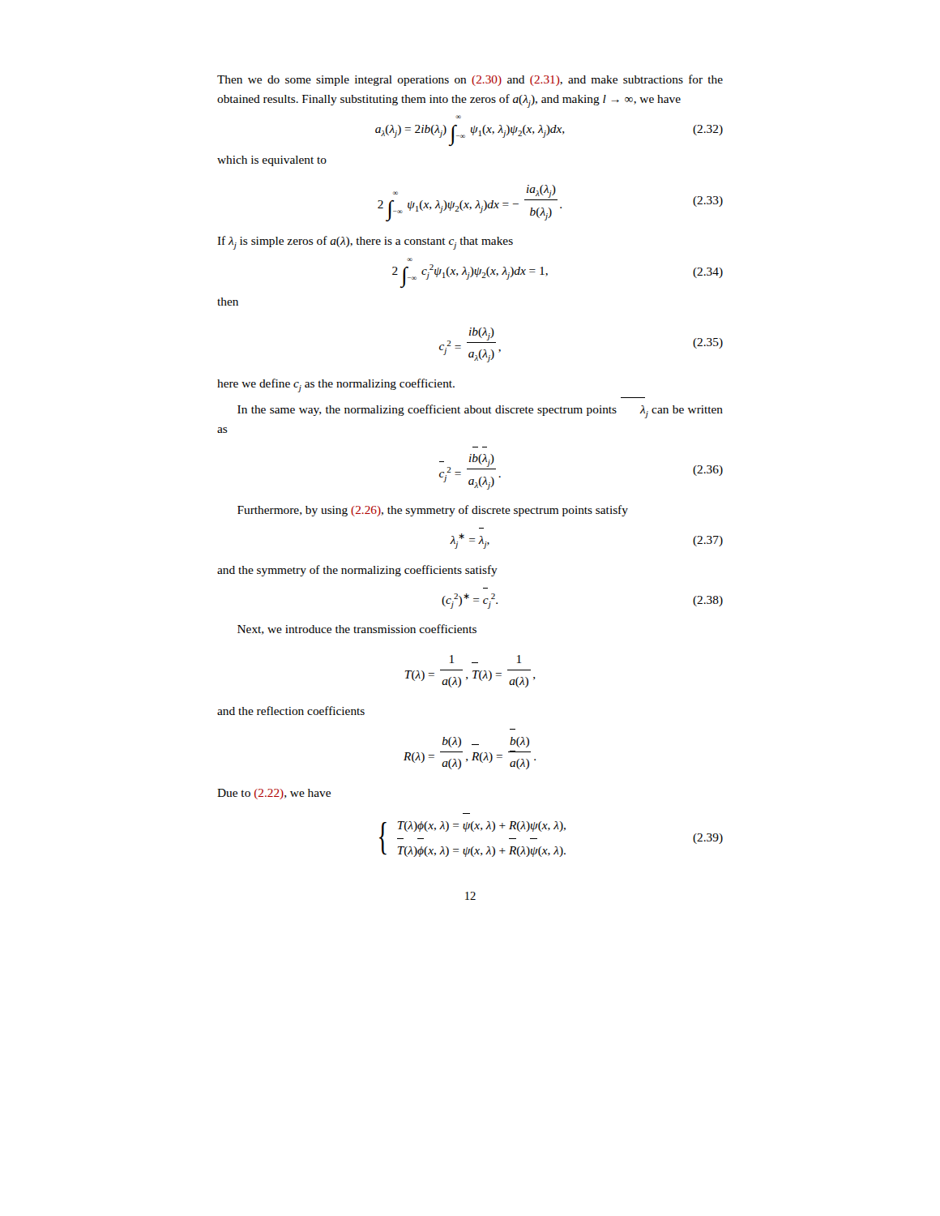Then we do some simple integral operations on (2.30) and (2.31), and make subtractions for the obtained results. Finally substituting them into the zeros of a(λj), and making l → ∞, we have
aλ(λj) = 2ib(λj) ∫∞−∞ ψ1(x, λj)ψ2(x, λj)dx, (2.32)
which is equivalent to
2 ∫∞−∞ ψ1(x, λj)ψ2(x, λj)dx = − iaλ(λj) b(λj). (2.33)
If λj is simple zeros of a(λ), there is a constant cj that makes
2 ∫∞−∞ cj2ψ1(x, λj)ψ2(x, λj)dx = 1, (2.34)
then
cj2 = ib(λj) aλ(λj), (2.35)
here we define cj as the normalizing coefficient.
In the same way, the normalizing coefficient about discrete spectrum points λj can be written as
cj2 = ib(λj) aλ(λj). (2.36)
Furthermore, by using (2.26), the symmetry of discrete spectrum points satisfy
λj∗ = λj, (2.37)
and the symmetry of the normalizing coefficients satisfy
(cj2)∗ = cj2. (2.38)
Next, we introduce the transmission coefficients
T(λ) = 1 a(λ), T(λ) = 1 a(λ),
and the reflection coefficients
R(λ) = b(λ) a(λ), R(λ) = b(λ) a(λ).
Due to (2.22), we have
{
T(λ)ϕ(x, λ) = ψ(x, λ) + R(λ)ψ(x, λ),
T(λ)ϕ(x, λ) = ψ(x, λ) + R(λ)ψ(x, λ).
(2.39)
12